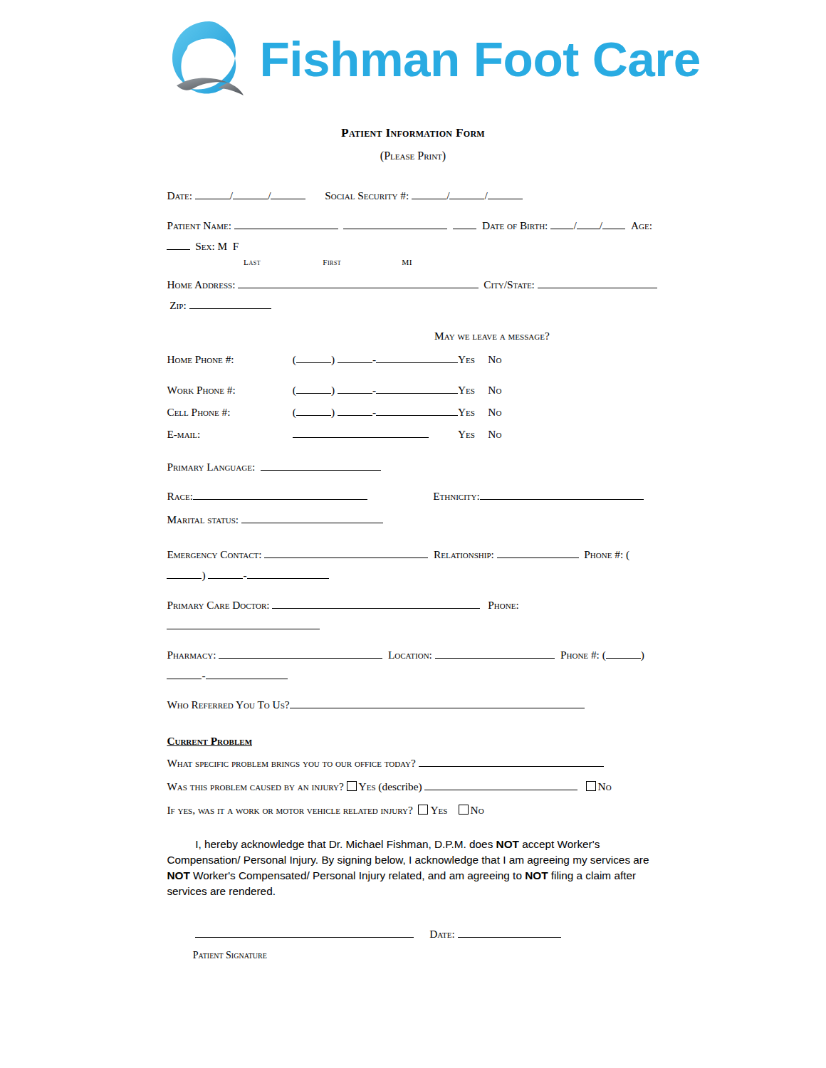Fishman Foot Care
Patient Information Form
(Please Print)
Date: / / Social Security #: / /
Patient Name: Date of Birth: / / Age: Sex: M F
Last First MI
Home Address: City/State: Zip:
May we leave a message?
| Home Phone #: | ( ) - | Yes No |
| Work Phone #: | ( ) - | Yes No |
| Cell Phone #: | ( ) - | Yes No |
| E-mail: | | Yes No |
Primary Language:
Race: Ethnicity:
Marital status:
Emergency Contact: Relationship: Phone #: ( ) -
Primary Care Doctor: Phone:
Pharmacy: Location: Phone #: ( ) -
Who Referred You To Us?
Current Problem
What specific problem brings you to our office today?
Was this problem caused by an injury? Yes (describe) No
If yes, was it a work or motor vehicle related injury? Yes No
I, hereby acknowledge that Dr. Michael Fishman, D.P.M. does NOT accept Worker's Compensation/ Personal Injury. By signing below, I acknowledge that I am agreeing my services are NOT Worker's Compensated/ Personal Injury related, and am agreeing to NOT filing a claim after services are rendered.
Date:
Patient Signature